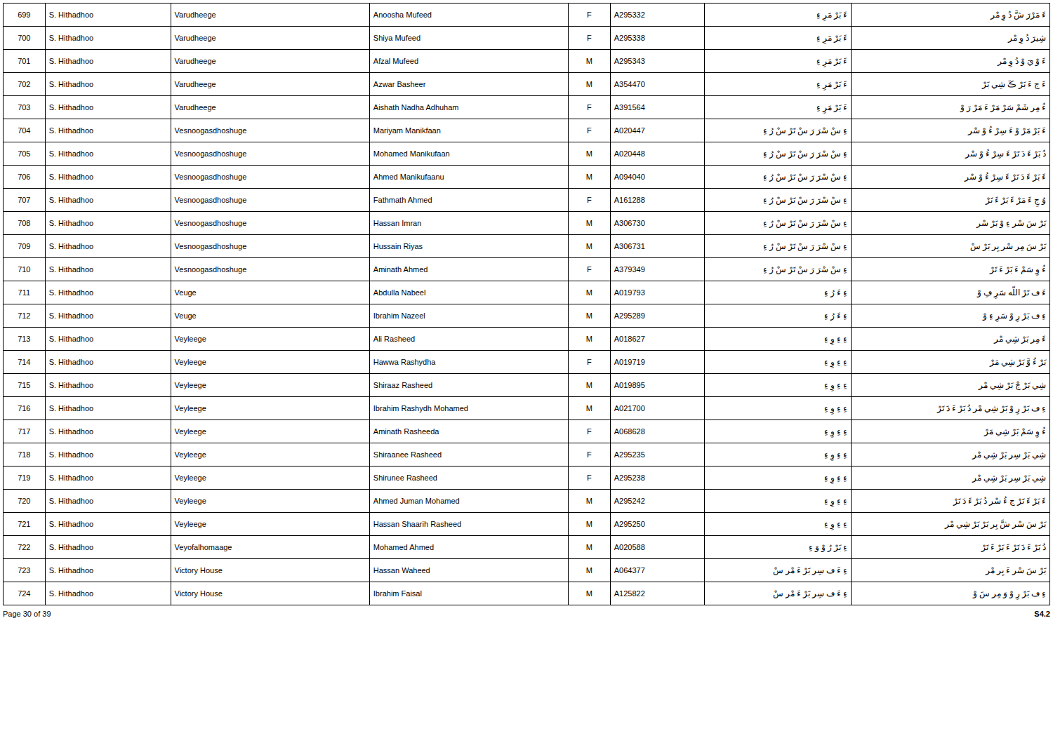| 699 | S. Hithadhoo | Varudheege | Anoosha Mufeed | F | A295332 | ءَ بَرْ مَرِ ءِ | ءَ مَرْرَ شَّ دُ وِ مْر |
| 700 | S. Hithadhoo | Varudheege | Shiya Mufeed | F | A295338 | ءَ بَرْ مَرِ ءِ | شِيرَ دُ وِ مْر |
| 701 | S. Hithadhoo | Varudheege | Afzal Mufeed | M | A295343 | ءَ بَرْ مَرِ ءِ | ءَ وْ يَ وْ دُ وِ مْر |
| 702 | S. Hithadhoo | Varudheege | Azwar Basheer | M | A354470 | ءَ بَرْ مَرِ ءِ | ءَ ج ءَ بَرْ ڪَ شِي بَرْ |
| 703 | S. Hithadhoo | Varudheege | Aishath Nadha Adhuham | F | A391564 | ءَ بَرْ مَرِ ءِ | ءُ مِر شَمْ سَرْ مَرْ ءَ مَرْ رَ وْ |
| 704 | S. Hithadhoo | Vesnoogasdhoshuge | Mariyam Manikfaan | F | A020447 | ءِ سْ سْرَ رَ سْ تَرْ سْ رُ ءِ | ءَ بَرْ مَرْ وْ ءَ سِرْ ءُ وْ سْر |
| 705 | S. Hithadhoo | Vesnoogasdhoshuge | Mohamed Manikufaan | M | A020448 | ءِ سْ سْرَ رَ سْ تَرْ سْ رُ ءِ | دُ بَرْ ءَ دَ تَرْ ءَ سِرْ ءُ وْ سْر |
| 706 | S. Hithadhoo | Vesnoogasdhoshuge | Ahmed Manikufaanu | M | A094040 | ءِ سْ سْرَ رَ سْ تَرْ سْ رُ ءِ | ءَ بَرْ ءَ دَ تَرْ ءَ سِرْ ءُ وْ سْر |
| 707 | S. Hithadhoo | Vesnoogasdhoshuge | Fathmath Ahmed | F | A161288 | ءِ سْ سْرَ رَ سْ تَرْ سْ رُ ءِ | وُ جِ ءَ مَرْ ءَ بَرْ ءَ تَرْ |
| 708 | S. Hithadhoo | Vesnoogasdhoshuge | Hassan Imran | M | A306730 | ءِ سْ سْرَ رَ سْ تَرْ سْ رُ ءِ | بَرْ سَ سْر ءِ وْ بَرْ سْر |
| 709 | S. Hithadhoo | Vesnoogasdhoshuge | Hussain Riyas | M | A306731 | ءِ سْ سْرَ رَ سْ تَرْ سْ رُ ءِ | بَرْ سَ مِر سْر بِر بَرْ سْ |
| 710 | S. Hithadhoo | Vesnoogasdhoshuge | Aminath Ahmed | F | A379349 | ءِ سْ سْرَ رَ سْ تَرْ سْ رُ ءِ | ءُ وِ سَمْ ءَ بَرْ ءَ تَرْ |
| 711 | S. Hithadhoo | Veuge | Abdulla Nabeel | M | A019793 | ءِ ءَ رُ ءِ | ءَ ڡ تَرْ اللّه سَرِ ڡِ وْ |
| 712 | S. Hithadhoo | Veuge | Ibrahim Nazeel | M | A295289 | ءِ ءَ رُ ءِ | ءِ ڡ بَرْ رِ وْ سَرِ ءِ وْ |
| 713 | S. Hithadhoo | Veyleege | Ali Rasheed | M | A018627 | ءِ ءِ وِ ءِ | ءَ مِر بَرْ شِي مْر |
| 714 | S. Hithadhoo | Veyleege | Hawwa Rashydha | F | A019719 | ءِ ءِ وِ ءِ | بَرْ ءُ وَّ بَرْ شِي مَرْ |
| 715 | S. Hithadhoo | Veyleege | Shiraaz Rasheed | M | A019895 | ءِ ءِ وِ ءِ | شِي بَرْ جْ بَرْ شِي مْر |
| 716 | S. Hithadhoo | Veyleege | Ibrahim Rashydh Mohamed | M | A021700 | ءِ ءِ وِ ءِ | ءِ ڡ بَرْ رِ وْ بَرْ شِي مْر دُ بَرْ ءَ دَ تَرْ |
| 717 | S. Hithadhoo | Veyleege | Aminath Rasheeda | F | A068628 | ءِ ءِ وِ ءِ | ءُ وِ سَمْ بَرْ شِي مَرْ |
| 718 | S. Hithadhoo | Veyleege | Shiraanee Rasheed | F | A295235 | ءِ ءِ وِ ءِ | شِي بَرْ سِر بَرْ شِي مْر |
| 719 | S. Hithadhoo | Veyleege | Shirunee Rasheed | F | A295238 | ءِ ءِ وِ ءِ | شِي بَرْ سِر بَرْ شِي مْر |
| 720 | S. Hithadhoo | Veyleege | Ahmed Juman Mohamed | M | A295242 | ءِ ءِ وِ ءِ | ءَ بَرْ ءَ تَرْ ج ءُ سْر دُ بَرْ ءَ دَ تَرْ |
| 721 | S. Hithadhoo | Veyleege | Hassan Shaarih Rasheed | M | A295250 | ءِ ءِ وِ ءِ | بَرْ سَ سْر شَّ بِر بَرْ بَرْ شِي مْر |
| 722 | S. Hithadhoo | Veyofalhomaage | Mohamed Ahmed | M | A020588 | ءِ بَرْ رُ وْ وَ ءِ | دُ بَرْ ءَ دَ تَرْ ءَ بَرْ ءَ تَرْ |
| 723 | S. Hithadhoo | Victory House | Hassan Waheed | M | A064377 | ءِ ءَ ڡ سِر بَرْ ءَ مْر سْ | بَرْ سَ سْر ءَ بِر مْر |
| 724 | S. Hithadhoo | Victory House | Ibrahim Faisal | M | A125822 | ءِ ءَ ڡ سِر بَرْ ءَ مْر سْ | ءِ ڡ بَرْ رِ وْ وَ مِر سَ وْ |
Page 30 of 39
S4.2